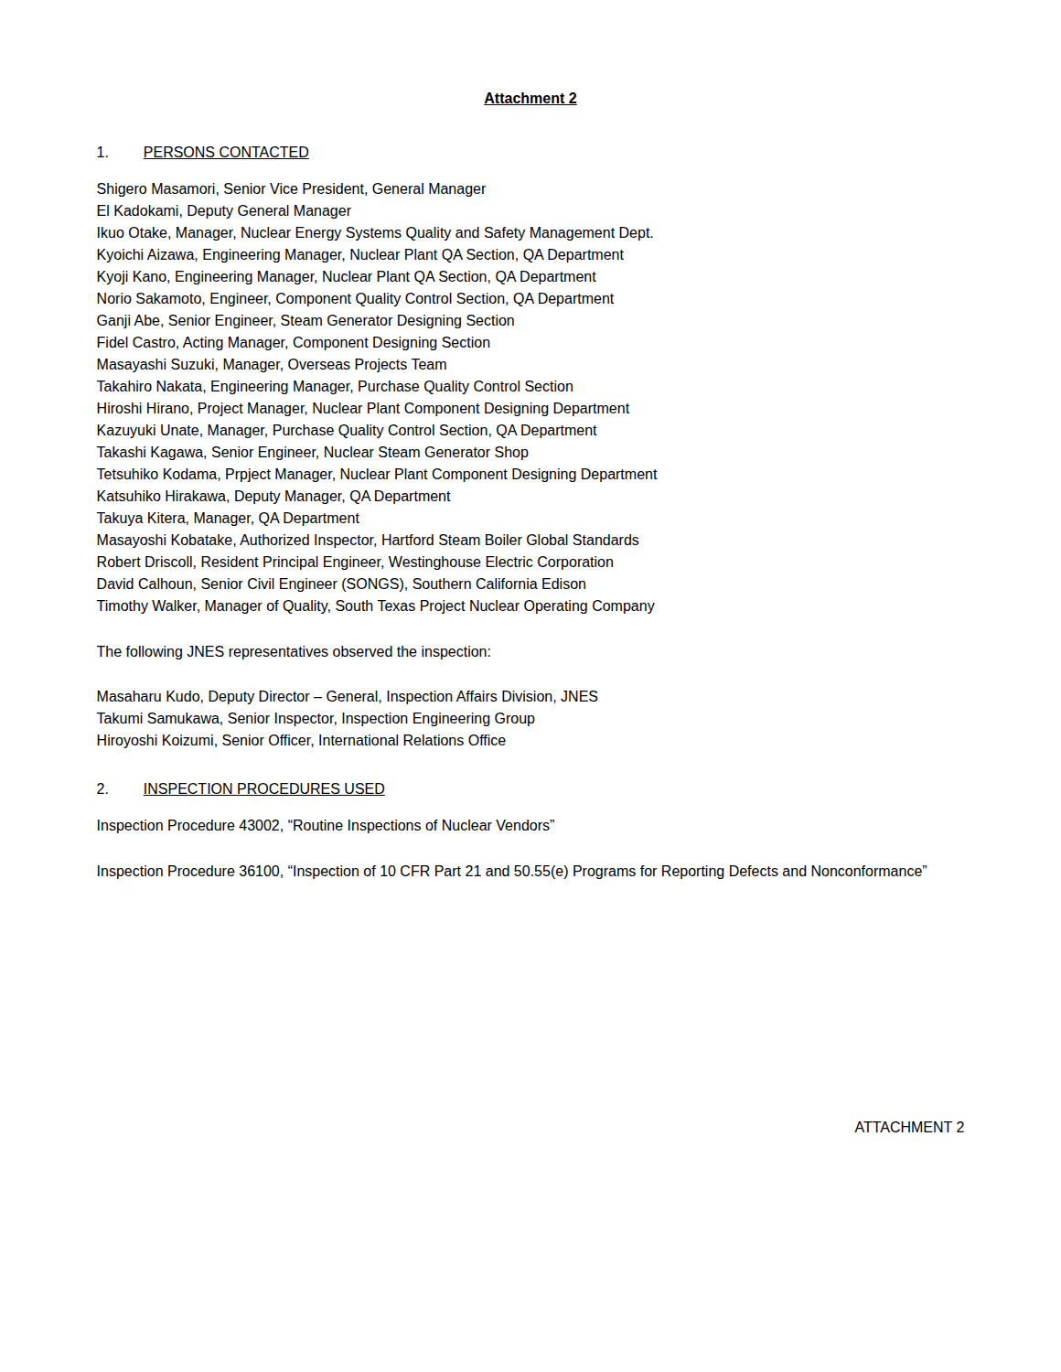Attachment 2
1. PERSONS CONTACTED
Shigero Masamori, Senior Vice President, General Manager
El Kadokami, Deputy General Manager
Ikuo Otake, Manager, Nuclear Energy Systems Quality and Safety Management Dept.
Kyoichi Aizawa, Engineering Manager, Nuclear Plant QA Section, QA Department
Kyoji Kano, Engineering Manager, Nuclear Plant QA Section, QA Department
Norio Sakamoto, Engineer, Component Quality Control Section, QA Department
Ganji Abe, Senior Engineer, Steam Generator Designing Section
Fidel Castro, Acting Manager, Component Designing Section
Masayashi Suzuki, Manager, Overseas Projects Team
Takahiro Nakata, Engineering Manager, Purchase Quality Control Section
Hiroshi Hirano, Project Manager, Nuclear Plant Component Designing Department
Kazuyuki Unate, Manager, Purchase Quality Control Section, QA Department
Takashi Kagawa, Senior Engineer, Nuclear Steam Generator Shop
Tetsuhiko Kodama, Prpject Manager, Nuclear Plant Component Designing Department
Katsuhiko Hirakawa, Deputy Manager, QA Department
Takuya Kitera, Manager, QA Department
Masayoshi Kobatake, Authorized Inspector, Hartford Steam Boiler Global Standards
Robert Driscoll, Resident Principal Engineer, Westinghouse Electric Corporation
David Calhoun, Senior Civil Engineer (SONGS), Southern California Edison
Timothy Walker, Manager of Quality, South Texas Project Nuclear Operating Company
The following JNES representatives observed the inspection:
Masaharu Kudo, Deputy Director – General, Inspection Affairs Division, JNES
Takumi Samukawa, Senior Inspector, Inspection Engineering Group
Hiroyoshi Koizumi, Senior Officer, International Relations Office
2. INSPECTION PROCEDURES USED
Inspection Procedure 43002, “Routine Inspections of Nuclear Vendors”
Inspection Procedure 36100, “Inspection of 10 CFR Part 21 and 50.55(e) Programs for Reporting Defects and Nonconformance”
ATTACHMENT 2